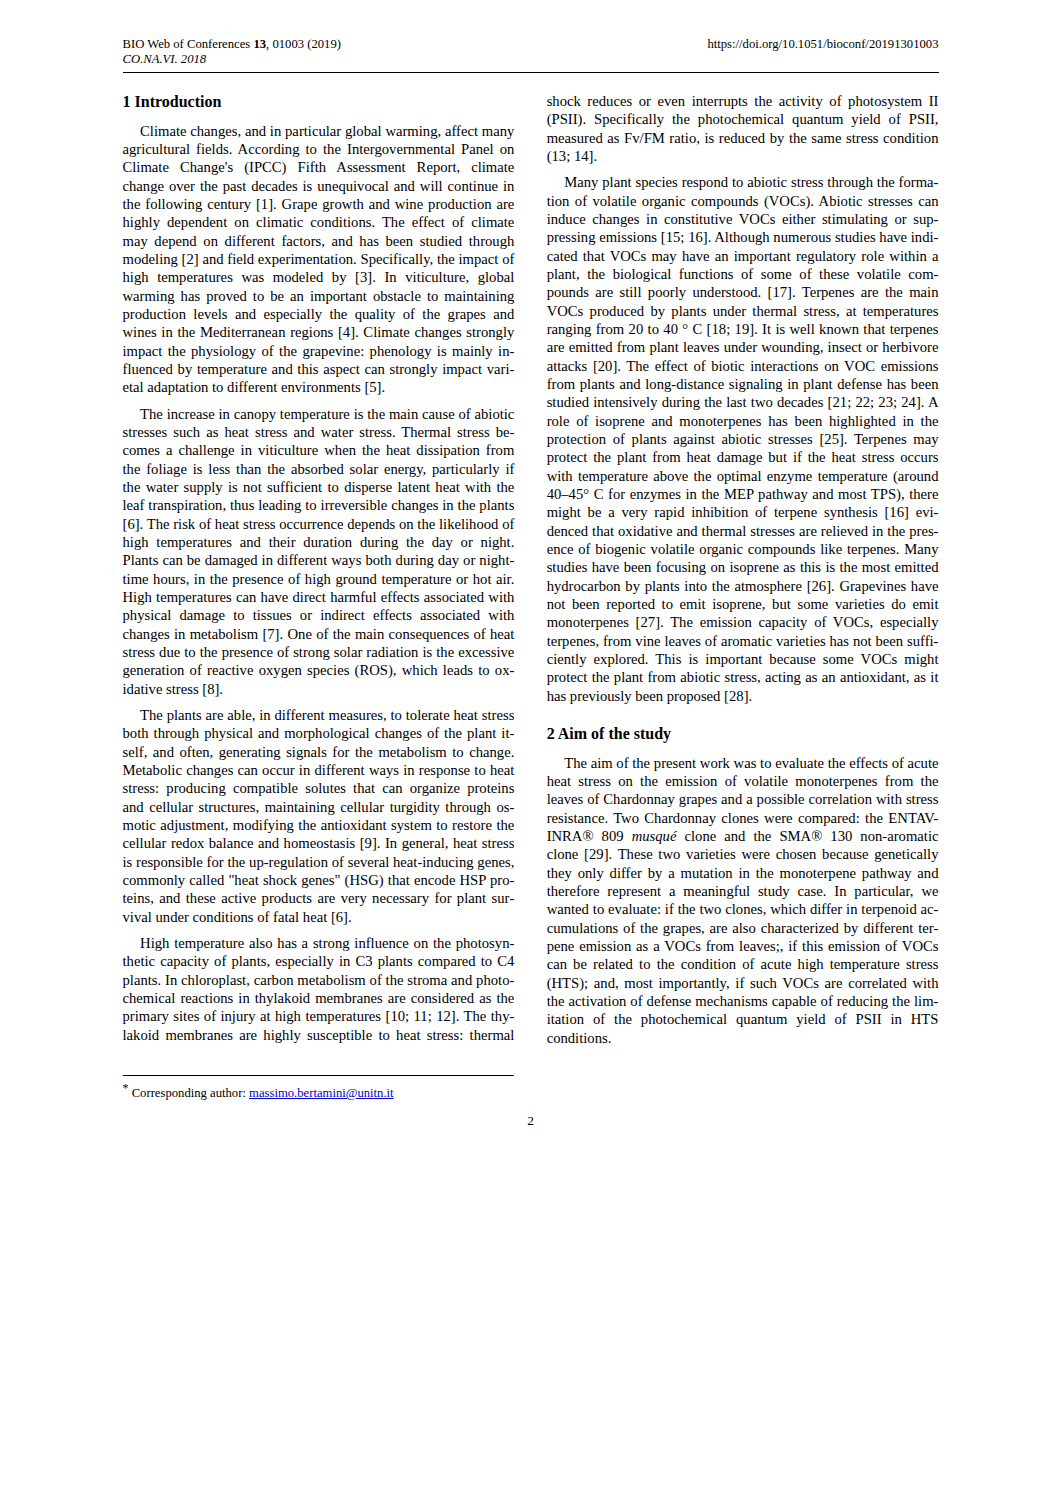BIO Web of Conferences 13, 01003 (2019)
CO.NA.VI. 2018
https://doi.org/10.1051/bioconf/20191301003
1 Introduction
Climate changes, and in particular global warming, affect many agricultural fields. According to the Intergovernmental Panel on Climate Change's (IPCC) Fifth Assessment Report, climate change over the past decades is unequivocal and will continue in the following century [1]. Grape growth and wine production are highly dependent on climatic conditions. The effect of climate may depend on different factors, and has been studied through modeling [2] and field experimentation. Specifically, the impact of high temperatures was modeled by [3]. In viticulture, global warming has proved to be an important obstacle to maintaining production levels and especially the quality of the grapes and wines in the Mediterranean regions [4]. Climate changes strongly impact the physiology of the grapevine: phenology is mainly influenced by temperature and this aspect can strongly impact varietal adaptation to different environments [5].
The increase in canopy temperature is the main cause of abiotic stresses such as heat stress and water stress. Thermal stress becomes a challenge in viticulture when the heat dissipation from the foliage is less than the absorbed solar energy, particularly if the water supply is not sufficient to disperse latent heat with the leaf transpiration, thus leading to irreversible changes in the plants [6]. The risk of heat stress occurrence depends on the likelihood of high temperatures and their duration during the day or night. Plants can be damaged in different ways both during day or nighttime hours, in the presence of high ground temperature or hot air. High temperatures can have direct harmful effects associated with physical damage to tissues or indirect effects associated with changes in metabolism [7]. One of the main consequences of heat stress due to the presence of strong solar radiation is the excessive generation of reactive oxygen species (ROS), which leads to oxidative stress [8].
The plants are able, in different measures, to tolerate heat stress both through physical and morphological changes of the plant itself, and often, generating signals for the metabolism to change. Metabolic changes can occur in different ways in response to heat stress: producing compatible solutes that can organize proteins and cellular structures, maintaining cellular turgidity through osmotic adjustment, modifying the antioxidant system to restore the cellular redox balance and homeostasis [9]. In general, heat stress is responsible for the up-regulation of several heat-inducing genes, commonly called "heat shock genes" (HSG) that encode HSP proteins, and these active products are very necessary for plant survival under conditions of fatal heat [6].
High temperature also has a strong influence on the photosynthetic capacity of plants, especially in C3 plants compared to C4 plants. In chloroplast, carbon metabolism of the stroma and photochemical reactions in thylakoid membranes are considered as the primary sites of injury at high temperatures [10; 11; 12]. The thylakoid membranes are highly susceptible to heat stress: thermal shock reduces or even interrupts the activity of photosystem II (PSII). Specifically the photochemical quantum yield of PSII, measured as Fv/FM ratio, is reduced by the same stress condition (13; 14].
Many plant species respond to abiotic stress through the formation of volatile organic compounds (VOCs). Abiotic stresses can induce changes in constitutive VOCs either stimulating or suppressing emissions [15; 16]. Although numerous studies have indicated that VOCs may have an important regulatory role within a plant, the biological functions of some of these volatile compounds are still poorly understood. [17]. Terpenes are the main VOCs produced by plants under thermal stress, at temperatures ranging from 20 to 40 ° C [18; 19]. It is well known that terpenes are emitted from plant leaves under wounding, insect or herbivore attacks [20]. The effect of biotic interactions on VOC emissions from plants and long-distance signaling in plant defense has been studied intensively during the last two decades [21; 22; 23; 24]. A role of isoprene and monoterpenes has been highlighted in the protection of plants against abiotic stresses [25]. Terpenes may protect the plant from heat damage but if the heat stress occurs with temperature above the optimal enzyme temperature (around 40–45° C for enzymes in the MEP pathway and most TPS), there might be a very rapid inhibition of terpene synthesis [16] evidenced that oxidative and thermal stresses are relieved in the presence of biogenic volatile organic compounds like terpenes. Many studies have been focusing on isoprene as this is the most emitted hydrocarbon by plants into the atmosphere [26]. Grapevines have not been reported to emit isoprene, but some varieties do emit monoterpenes [27]. The emission capacity of VOCs, especially terpenes, from vine leaves of aromatic varieties has not been sufficiently explored. This is important because some VOCs might protect the plant from abiotic stress, acting as an antioxidant, as it has previously been proposed [28].
2 Aim of the study
The aim of the present work was to evaluate the effects of acute heat stress on the emission of volatile monoterpenes from the leaves of Chardonnay grapes and a possible correlation with stress resistance. Two Chardonnay clones were compared: the ENTAV-INRA® 809 musqué clone and the SMA® 130 non-aromatic clone [29]. These two varieties were chosen because genetically they only differ by a mutation in the monoterpene pathway and therefore represent a meaningful study case. In particular, we wanted to evaluate: if the two clones, which differ in terpenoid accumulations of the grapes, are also characterized by different terpene emission as a VOCs from leaves;, if this emission of VOCs can be related to the condition of acute high temperature stress (HTS); and, most importantly, if such VOCs are correlated with the activation of defense mechanisms capable of reducing the limitation of the photochemical quantum yield of PSII in HTS conditions.
* Corresponding author: massimo.bertamini@unitn.it
2